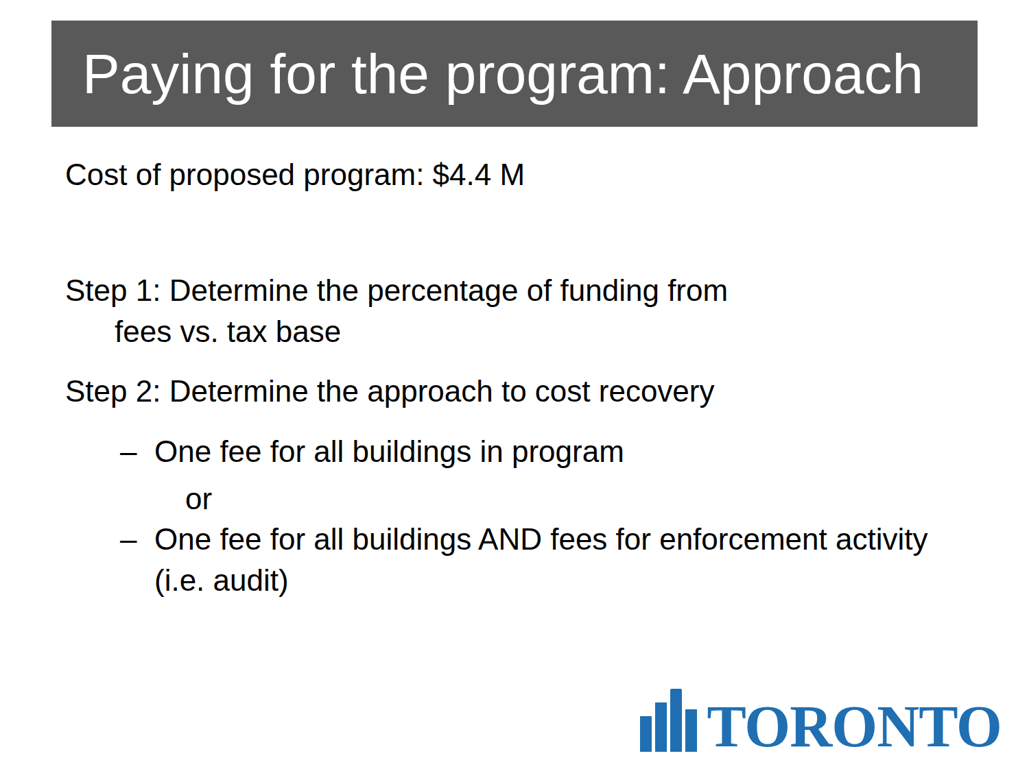Paying for the program: Approach
Cost of proposed program: $4.4 M
Step 1: Determine the percentage of funding fromfees vs. tax base
Step 2: Determine the approach to cost recovery
One fee for all buildings in program
or
One fee for all buildings AND fees for enforcement activity (i.e. audit)
Toronto